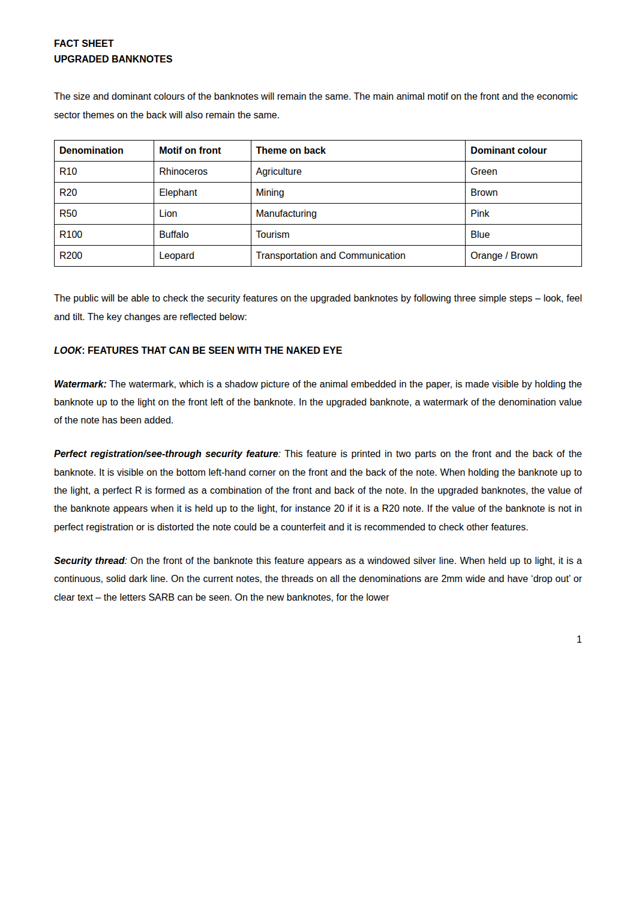FACT SHEET
UPGRADED BANKNOTES
The size and dominant colours of the banknotes will remain the same. The main animal motif on the front and the economic sector themes on the back will also remain the same.
| Denomination | Motif on front | Theme on back | Dominant colour |
| --- | --- | --- | --- |
| R10 | Rhinoceros | Agriculture | Green |
| R20 | Elephant | Mining | Brown |
| R50 | Lion | Manufacturing | Pink |
| R100 | Buffalo | Tourism | Blue |
| R200 | Leopard | Transportation and Communication | Orange / Brown |
The public will be able to check the security features on the upgraded banknotes by following three simple steps – look, feel and tilt. The key changes are reflected below:
LOOK: FEATURES THAT CAN BE SEEN WITH THE NAKED EYE
Watermark: The watermark, which is a shadow picture of the animal embedded in the paper, is made visible by holding the banknote up to the light on the front left of the banknote. In the upgraded banknote, a watermark of the denomination value of the note has been added.
Perfect registration/see-through security feature: This feature is printed in two parts on the front and the back of the banknote. It is visible on the bottom left-hand corner on the front and the back of the note. When holding the banknote up to the light, a perfect R is formed as a combination of the front and back of the note. In the upgraded banknotes, the value of the banknote appears when it is held up to the light, for instance 20 if it is a R20 note. If the value of the banknote is not in perfect registration or is distorted the note could be a counterfeit and it is recommended to check other features.
Security thread: On the front of the banknote this feature appears as a windowed silver line. When held up to light, it is a continuous, solid dark line. On the current notes, the threads on all the denominations are 2mm wide and have ‘drop out’ or clear text – the letters SARB can be seen. On the new banknotes, for the lower
1